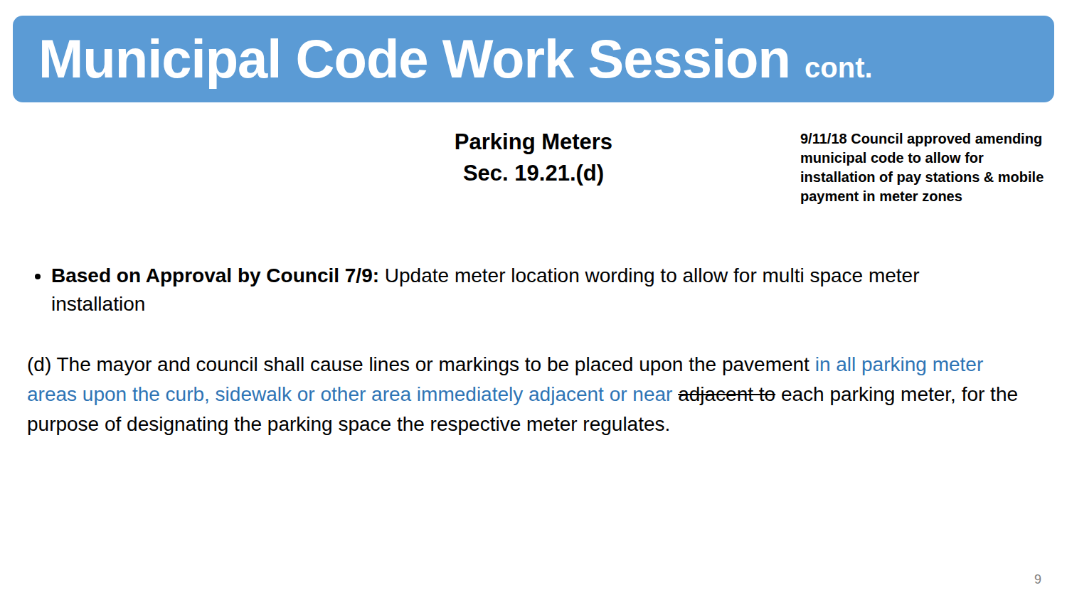Municipal Code Work Session cont.
Parking Meters
Sec. 19.21.(d)
9/11/18 Council approved amending municipal code to allow for installation of pay stations & mobile payment in meter zones
Based on Approval by Council 7/9: Update meter location wording to allow for multi space meter installation
(d) The mayor and council shall cause lines or markings to be placed upon the pavement in all parking meter areas upon the curb, sidewalk or other area immediately adjacent or near adjacent to each parking meter, for the purpose of designating the parking space the respective meter regulates.
9